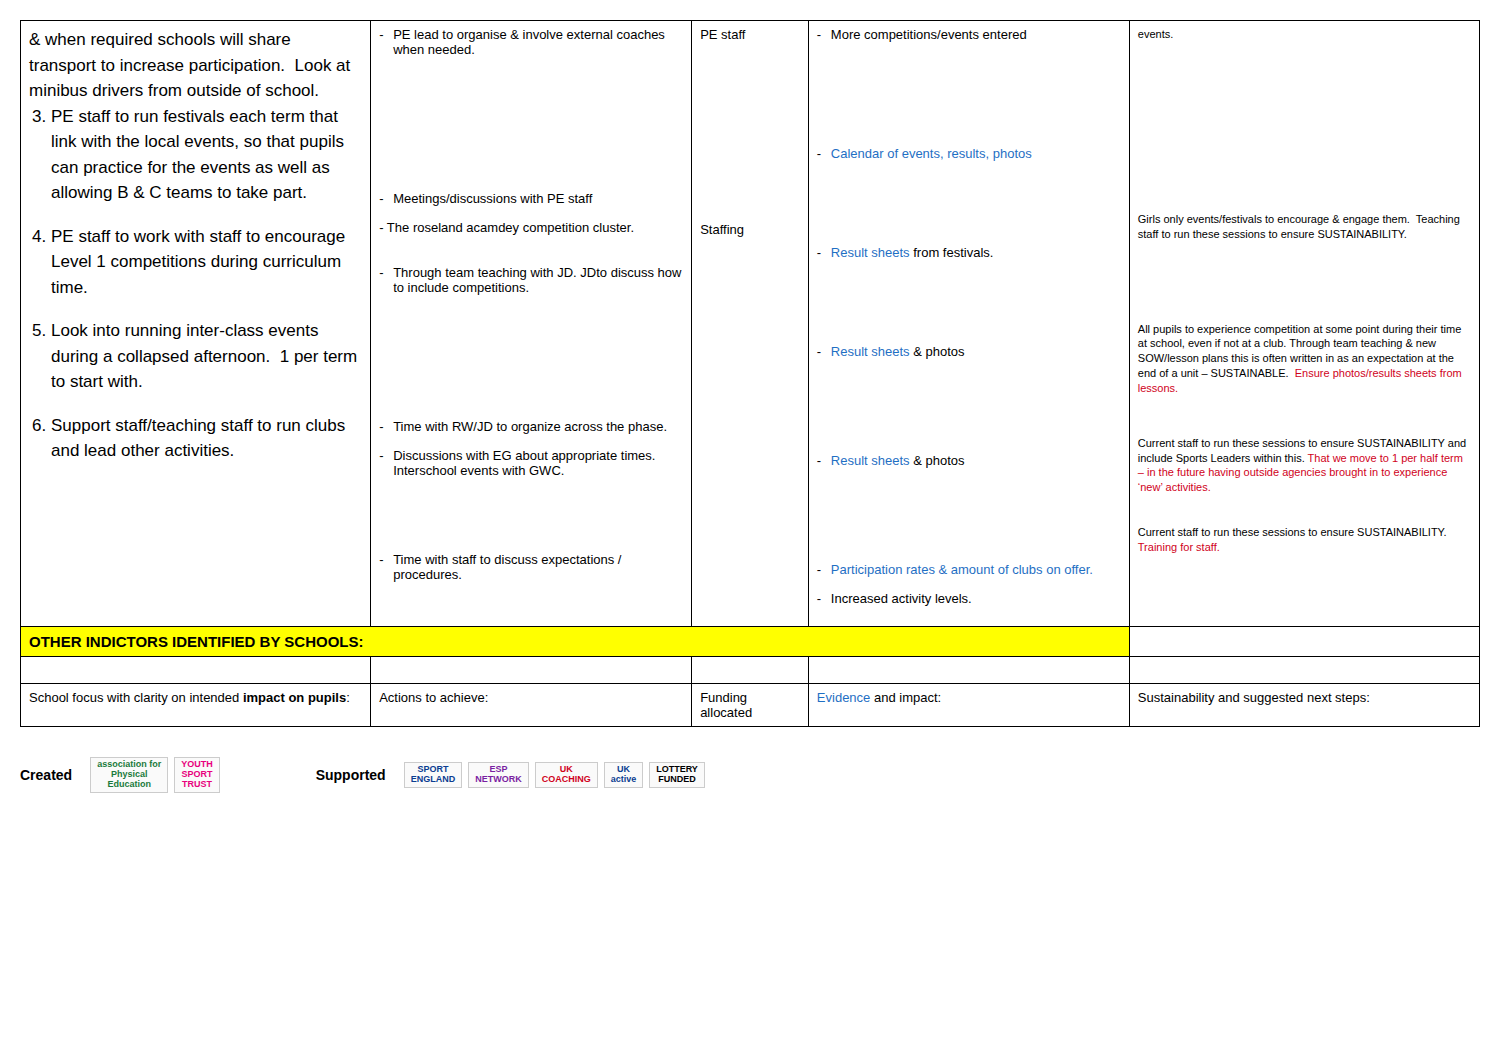| & when required schools will share transport to increase participation. Look at minibus drivers from outside of school. PE staff to run festivals each term that link with the local events, so that pupils can practice for the events as well as allowing B & C teams to take part. PE staff to work with staff to encourage Level 1 competitions during curriculum time. Look into running inter-class events during a collapsed afternoon. 1 per term to start with. Support staff/teaching staff to run clubs and lead other activities. | PE lead to organise & involve external coaches when needed. Meetings/discussions with PE staff - The roseland acamdey competition cluster. Through team teaching with JD. JDto discuss how to include competitions. Time with RW/JD to organize across the phase. Discussions with EG about appropriate times. Interschool events with GWC. Time with staff to discuss expectations / procedures. | PE staff Staffing | More competitions/events entered Calendar of events, results, photos Result sheets from festivals. Result sheets & photos Result sheets & photos Participation rates & amount of clubs on offer. Increased activity levels. | events. Girls only events/festivals to encourage & engage them. Teaching staff to run these sessions to ensure SUSTAINABILITY. All pupils to experience competition at some point during their time at school, even if not at a club. Through team teaching & new SOW/lesson plans this is often written in as an expectation at the end of a unit – SUSTAINABLE. Ensure photos/results sheets from lessons. Current staff to run these sessions to ensure SUSTAINABILITY and include Sports Leaders within this. That we move to 1 per half term – in the future having outside agencies brought in to experience ‘new’ activities. Current staff to run these sessions to ensure SUSTAINABILITY. Training for staff. |
| OTHER INDICTORS IDENTIFIED BY SCHOOLS: | |
| School focus with clarity on intended impact on pupils : | Actions to achieve: | Funding allocated | Evidence and impact: | Sustainability and suggested next steps: |
Created association for
Physical
Education YOUTH
SPORT
TRUST Supported SPORT
ENGLAND ESP
NETWORK UK
COACHING UK
active LOTTERY
FUNDED